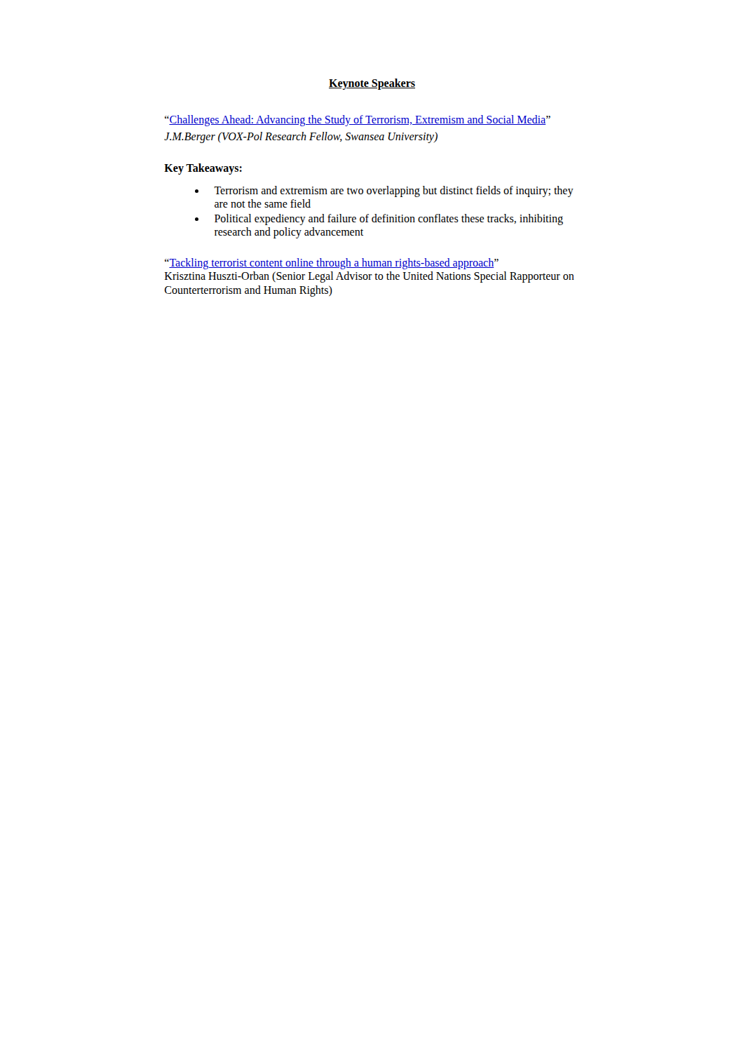Keynote Speakers
“Challenges Ahead: Advancing the Study of Terrorism, Extremism and Social Media”
J.M.Berger (VOX-Pol Research Fellow, Swansea University)
Key Takeaways:
Terrorism and extremism are two overlapping but distinct fields of inquiry; they are not the same field
Political expediency and failure of definition conflates these tracks, inhibiting research and policy advancement
“Tackling terrorist content online through a human rights-based approach”
Krisztina Huszti-Orban (Senior Legal Advisor to the United Nations Special Rapporteur on Counterterrorism and Human Rights)